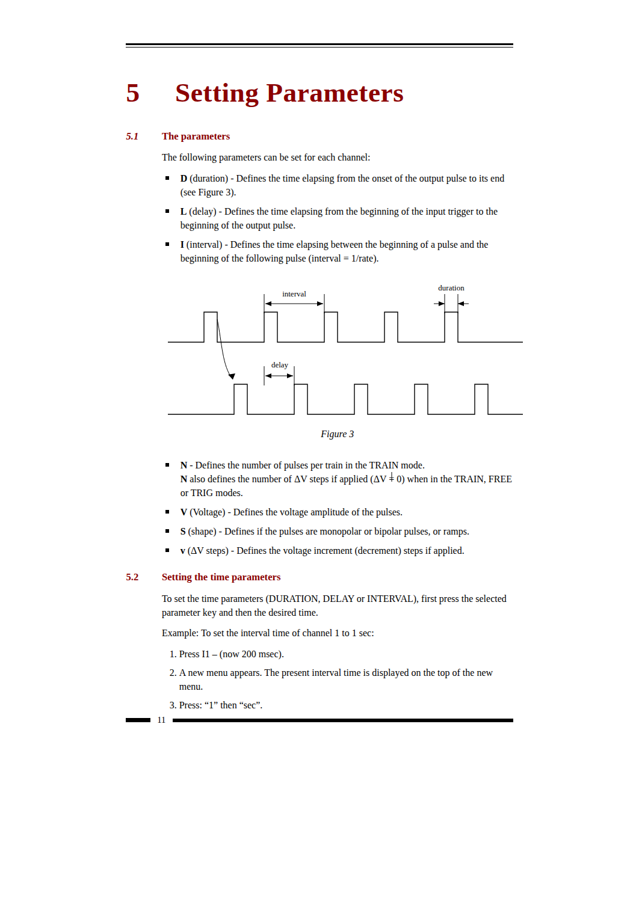5 Setting Parameters
5.1 The parameters
The following parameters can be set for each channel:
D (duration) - Defines the time elapsing from the onset of the output pulse to its end (see Figure 3).
L (delay) - Defines the time elapsing from the beginning of the input trigger to the beginning of the output pulse.
I (interval) - Defines the time elapsing between the beginning of a pulse and the beginning of the following pulse (interval = 1/rate).
interval duration delay
Figure 3
N - Defines the number of pulses per train in the TRAIN mode.
N also defines the number of ΔV steps if applied (ΔV = 0) when in the TRAIN, FREE or TRIG modes.
V (Voltage) - Defines the voltage amplitude of the pulses.
S (shape) - Defines if the pulses are monopolar or bipolar pulses, or ramps.
v (ΔV steps) - Defines the voltage increment (decrement) steps if applied.
5.2 Setting the time parameters
To set the time parameters (DURATION, DELAY or INTERVAL), first press the selected parameter key and then the desired time.
Example: To set the interval time of channel 1 to 1 sec:
Press I1 – (now 200 msec).
A new menu appears. The present interval time is displayed on the top of the new menu.
Press: “1” then “sec”.
11